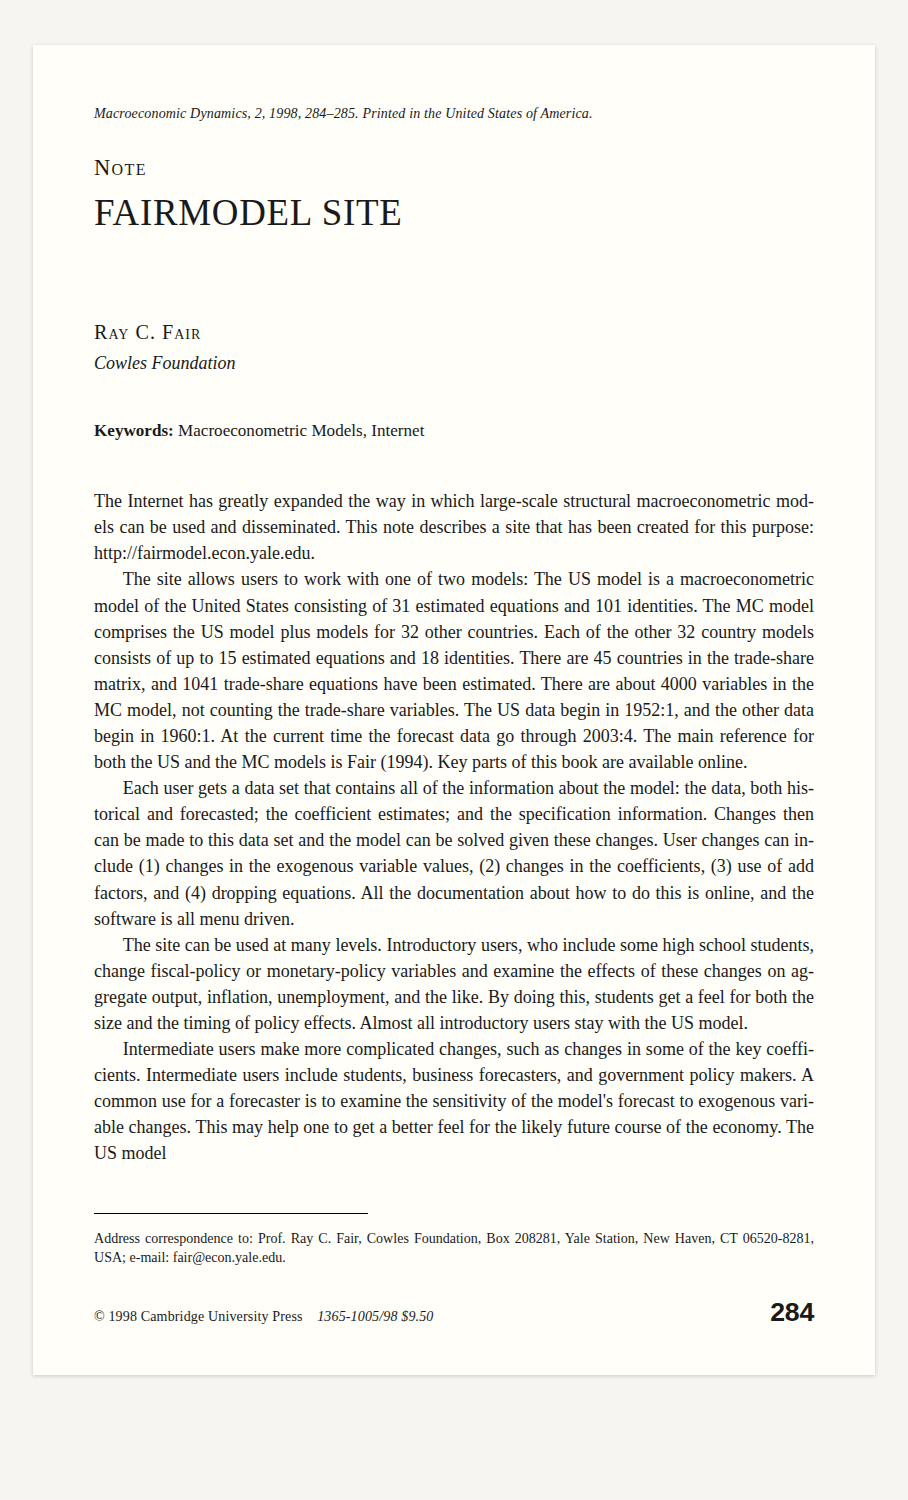Macroeconomic Dynamics, 2, 1998, 284–285. Printed in the United States of America.
Note
FAIRMODEL SITE
Ray C. Fair
Cowles Foundation
Keywords: Macroeconometric Models, Internet
The Internet has greatly expanded the way in which large-scale structural macroeconometric models can be used and disseminated. This note describes a site that has been created for this purpose: http://fairmodel.econ.yale.edu.
The site allows users to work with one of two models: The US model is a macroeconometric model of the United States consisting of 31 estimated equations and 101 identities. The MC model comprises the US model plus models for 32 other countries. Each of the other 32 country models consists of up to 15 estimated equations and 18 identities. There are 45 countries in the trade-share matrix, and 1041 trade-share equations have been estimated. There are about 4000 variables in the MC model, not counting the trade-share variables. The US data begin in 1952:1, and the other data begin in 1960:1. At the current time the forecast data go through 2003:4. The main reference for both the US and the MC models is Fair (1994). Key parts of this book are available online.
Each user gets a data set that contains all of the information about the model: the data, both historical and forecasted; the coefficient estimates; and the specification information. Changes then can be made to this data set and the model can be solved given these changes. User changes can include (1) changes in the exogenous variable values, (2) changes in the coefficients, (3) use of add factors, and (4) dropping equations. All the documentation about how to do this is online, and the software is all menu driven.
The site can be used at many levels. Introductory users, who include some high school students, change fiscal-policy or monetary-policy variables and examine the effects of these changes on aggregate output, inflation, unemployment, and the like. By doing this, students get a feel for both the size and the timing of policy effects. Almost all introductory users stay with the US model.
Intermediate users make more complicated changes, such as changes in some of the key coefficients. Intermediate users include students, business forecasters, and government policy makers. A common use for a forecaster is to examine the sensitivity of the model's forecast to exogenous variable changes. This may help one to get a better feel for the likely future course of the economy. The US model
Address correspondence to: Prof. Ray C. Fair, Cowles Foundation, Box 208281, Yale Station, New Haven, CT 06520-8281, USA; e-mail: fair@econ.yale.edu.
© 1998 Cambridge University Press 1365-1005/98 $9.50 284